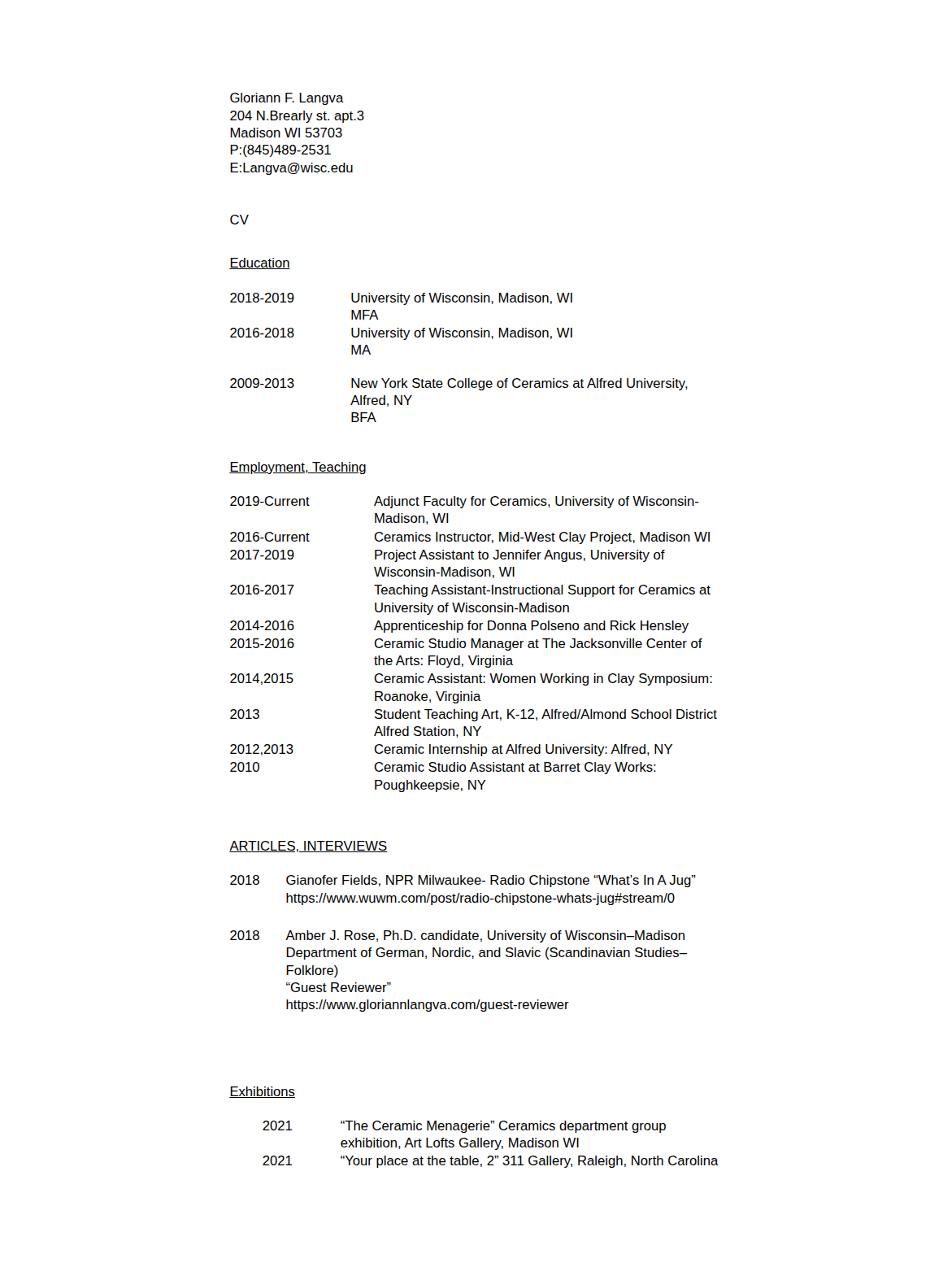Gloriann F. Langva
204 N.Brearly st. apt.3
Madison WI 53703
P:(845)489-2531
E:Langva@wisc.edu
CV
Education
| 2018-2019 | University of Wisconsin, Madison, WI MFA |
| 2016-2018 | University of Wisconsin, Madison, WI MA |
| 2009-2013 | New York State College of Ceramics at Alfred University, Alfred, NY BFA |
Employment, Teaching
| 2019-Current | Adjunct Faculty for Ceramics, University of Wisconsin-Madison, WI |
| 2016-Current | Ceramics Instructor, Mid-West Clay Project, Madison WI |
| 2017-2019 | Project Assistant to Jennifer Angus, University of Wisconsin-Madison, WI |
| 2016-2017 | Teaching Assistant-Instructional Support for Ceramics at University of Wisconsin-Madison |
| 2014-2016 | Apprenticeship for Donna Polseno and Rick Hensley |
| 2015-2016 | Ceramic Studio Manager at The Jacksonville Center of the Arts: Floyd, Virginia |
| 2014,2015 | Ceramic Assistant: Women Working in Clay Symposium: Roanoke, Virginia |
| 2013 | Student Teaching Art, K-12, Alfred/Almond School District Alfred Station, NY |
| 2012,2013 | Ceramic Internship at Alfred University: Alfred, NY |
| 2010 | Ceramic Studio Assistant at Barret Clay Works: Poughkeepsie, NY |
ARTICLES, INTERVIEWS
| 2018 | Gianofer Fields, NPR Milwaukee- Radio Chipstone “What’s In A Jug” https://www.wuwm.com/post/radio-chipstone-whats-jug#stream/0 |
| 2018 | Amber J. Rose, Ph.D. candidate, University of Wisconsin–Madison Department of German, Nordic, and Slavic (Scandinavian Studies–Folklore) “Guest Reviewer” https://www.gloriannlangva.com/guest-reviewer |
Exhibitions
| 2021 | “The Ceramic Menagerie” Ceramics department group exhibition, Art Lofts Gallery, Madison WI |
| 2021 | “Your place at the table, 2” 311 Gallery, Raleigh, North Carolina |